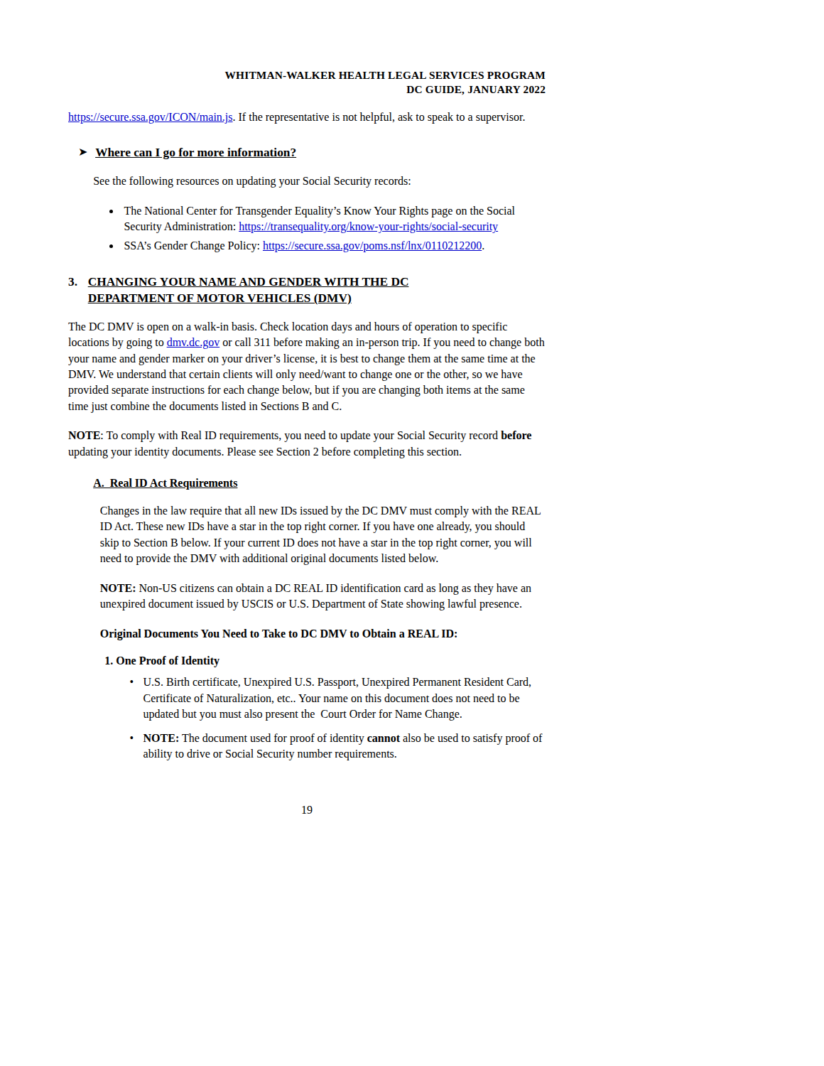WHITMAN-WALKER HEALTH LEGAL SERVICES PROGRAM
DC GUIDE, JANUARY 2022
https://secure.ssa.gov/ICON/main.js. If the representative is not helpful, ask to speak to a supervisor.
Where can I go for more information?
See the following resources on updating your Social Security records:
The National Center for Transgender Equality’s Know Your Rights page on the Social Security Administration: https://transequality.org/know-your-rights/social-security
SSA’s Gender Change Policy: https://secure.ssa.gov/poms.nsf/lnx/0110212200.
3. CHANGING YOUR NAME AND GENDER WITH THE DC
DEPARTMENT OF MOTOR VEHICLES (DMV)
The DC DMV is open on a walk-in basis. Check location days and hours of operation to specific locations by going to dmv.dc.gov or call 311 before making an in-person trip. If you need to change both your name and gender marker on your driver’s license, it is best to change them at the same time at the DMV. We understand that certain clients will only need/want to change one or the other, so we have provided separate instructions for each change below, but if you are changing both items at the same time just combine the documents listed in Sections B and C.
NOTE: To comply with Real ID requirements, you need to update your Social Security record before updating your identity documents. Please see Section 2 before completing this section.
A. Real ID Act Requirements
Changes in the law require that all new IDs issued by the DC DMV must comply with the REAL ID Act. These new IDs have a star in the top right corner. If you have one already, you should skip to Section B below. If your current ID does not have a star in the top right corner, you will need to provide the DMV with additional original documents listed below.
NOTE: Non-US citizens can obtain a DC REAL ID identification card as long as they have an unexpired document issued by USCIS or U.S. Department of State showing lawful presence.
Original Documents You Need to Take to DC DMV to Obtain a REAL ID:
One Proof of Identity
U.S. Birth certificate, Unexpired U.S. Passport, Unexpired Permanent Resident Card, Certificate of Naturalization, etc.. Your name on this document does not need to be updated but you must also present the Court Order for Name Change.
NOTE: The document used for proof of identity cannot also be used to satisfy proof of ability to drive or Social Security number requirements.
19